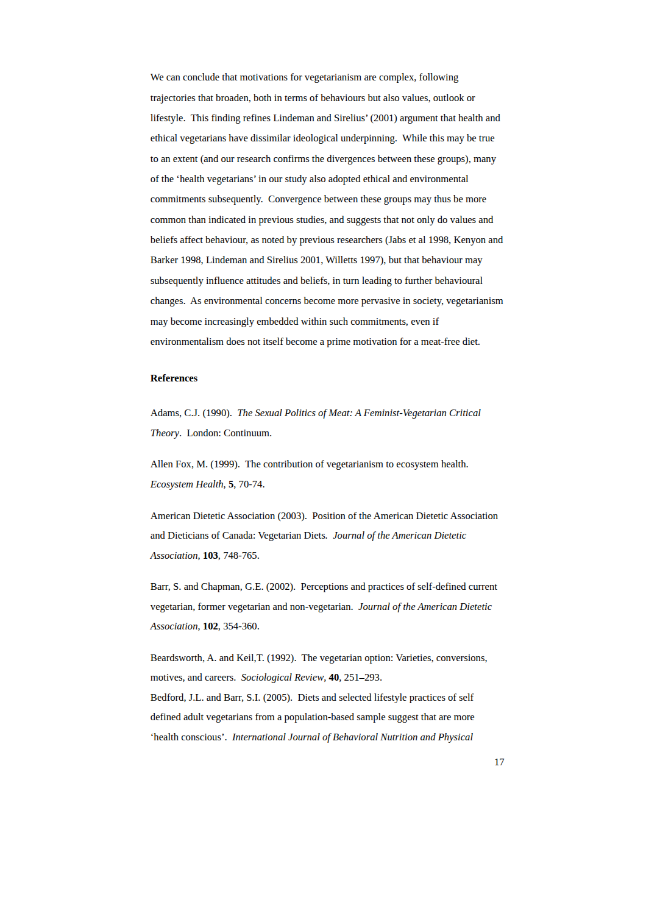We can conclude that motivations for vegetarianism are complex, following trajectories that broaden, both in terms of behaviours but also values, outlook or lifestyle. This finding refines Lindeman and Sirelius’ (2001) argument that health and ethical vegetarians have dissimilar ideological underpinning. While this may be true to an extent (and our research confirms the divergences between these groups), many of the ‘health vegetarians’ in our study also adopted ethical and environmental commitments subsequently. Convergence between these groups may thus be more common than indicated in previous studies, and suggests that not only do values and beliefs affect behaviour, as noted by previous researchers (Jabs et al 1998, Kenyon and Barker 1998, Lindeman and Sirelius 2001, Willetts 1997), but that behaviour may subsequently influence attitudes and beliefs, in turn leading to further behavioural changes. As environmental concerns become more pervasive in society, vegetarianism may become increasingly embedded within such commitments, even if environmentalism does not itself become a prime motivation for a meat-free diet.
References
Adams, C.J. (1990). The Sexual Politics of Meat: A Feminist-Vegetarian Critical Theory. London: Continuum.
Allen Fox, M. (1999). The contribution of vegetarianism to ecosystem health. Ecosystem Health, 5, 70-74.
American Dietetic Association (2003). Position of the American Dietetic Association and Dieticians of Canada: Vegetarian Diets. Journal of the American Dietetic Association, 103, 748-765.
Barr, S. and Chapman, G.E. (2002). Perceptions and practices of self-defined current vegetarian, former vegetarian and non-vegetarian. Journal of the American Dietetic Association, 102, 354-360.
Beardsworth, A. and Keil,T. (1992). The vegetarian option: Varieties, conversions, motives, and careers. Sociological Review, 40, 251–293.
Bedford, J.L. and Barr, S.I. (2005). Diets and selected lifestyle practices of self defined adult vegetarians from a population-based sample suggest that are more ‘health conscious’. International Journal of Behavioral Nutrition and Physical
17